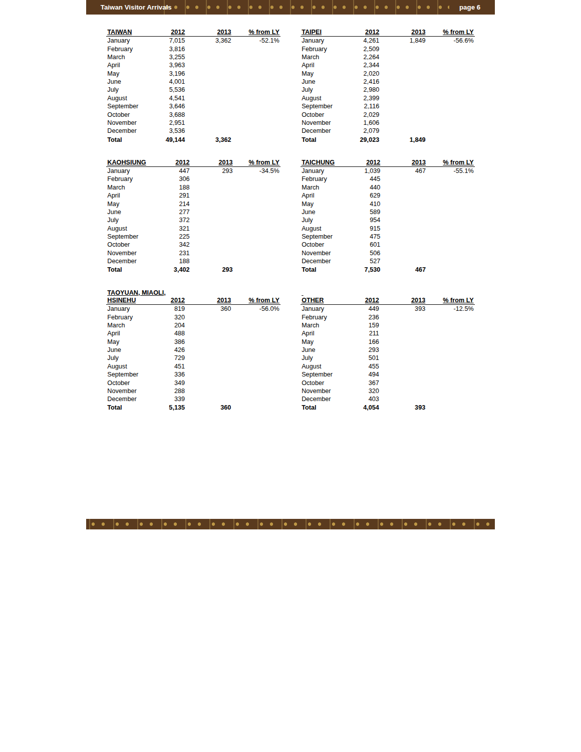Taiwan Visitor Arrivals
page 6
| TAIWAN | 2012 | 2013 | % from LY |
| --- | --- | --- | --- |
| January | 7,015 | 3,362 | -52.1% |
| February | 3,816 | | |
| March | 3,255 | | |
| April | 3,963 | | |
| May | 3,196 | | |
| June | 4,001 | | |
| July | 5,536 | | |
| August | 4,541 | | |
| September | 3,646 | | |
| October | 3,688 | | |
| November | 2,951 | | |
| December | 3,536 | | |
| Total | 49,144 | 3,362 | |
| TAIPEI | 2012 | 2013 | % from LY |
| --- | --- | --- | --- |
| January | 4,261 | 1,849 | -56.6% |
| February | 2,509 | | |
| March | 2,264 | | |
| April | 2,344 | | |
| May | 2,020 | | |
| June | 2,416 | | |
| July | 2,980 | | |
| August | 2,399 | | |
| September | 2,116 | | |
| October | 2,029 | | |
| November | 1,606 | | |
| December | 2,079 | | |
| Total | 29,023 | 1,849 | |
| KAOHSIUNG | 2012 | 2013 | % from LY |
| --- | --- | --- | --- |
| January | 447 | 293 | -34.5% |
| February | 306 | | |
| March | 188 | | |
| April | 291 | | |
| May | 214 | | |
| June | 277 | | |
| July | 372 | | |
| August | 321 | | |
| September | 225 | | |
| October | 342 | | |
| November | 231 | | |
| December | 188 | | |
| Total | 3,402 | 293 | |
| TAICHUNG | 2012 | 2013 | % from LY |
| --- | --- | --- | --- |
| January | 1,039 | 467 | -55.1% |
| February | 445 | | |
| March | 440 | | |
| April | 629 | | |
| May | 410 | | |
| June | 589 | | |
| July | 954 | | |
| August | 915 | | |
| September | 475 | | |
| October | 601 | | |
| November | 506 | | |
| December | 527 | | |
| Total | 7,530 | 467 | |
| TAOYUAN, MIAOLI, |
| --- |
| HSINEHU | 2012 | 2013 | % from LY |
| January | 819 | 360 | -56.0% |
| February | 320 | | |
| March | 204 | | |
| April | 488 | | |
| May | 386 | | |
| June | 426 | | |
| July | 729 | | |
| August | 451 | | |
| September | 336 | | |
| October | 349 | | |
| November | 288 | | |
| December | 339 | | |
| Total | 5,135 | 360 | |
| OTHER | 2012 | 2013 | % from LY |
| --- | --- | --- | --- |
| January | 449 | 393 | -12.5% |
| February | 236 | | |
| March | 159 | | |
| April | 211 | | |
| May | 166 | | |
| June | 293 | | |
| July | 501 | | |
| August | 455 | | |
| September | 494 | | |
| October | 367 | | |
| November | 320 | | |
| December | 403 | | |
| Total | 4,054 | 393 | |